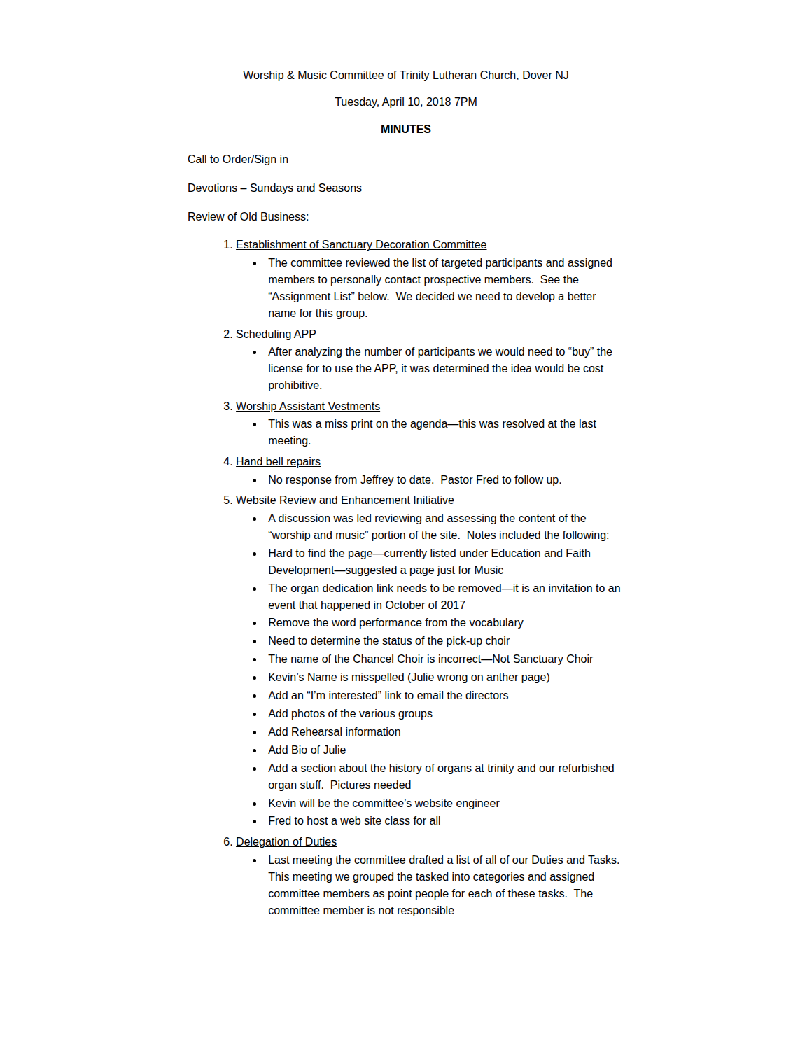Worship & Music Committee of Trinity Lutheran Church, Dover NJ
Tuesday, April 10, 2018 7PM
MINUTES
Call to Order/Sign in
Devotions – Sundays and Seasons
Review of Old Business:
Establishment of Sanctuary Decoration Committee
The committee reviewed the list of targeted participants and assigned members to personally contact prospective members. See the “Assignment List” below. We decided we need to develop a better name for this group.
Scheduling APP
After analyzing the number of participants we would need to “buy” the license for to use the APP, it was determined the idea would be cost prohibitive.
Worship Assistant Vestments
This was a miss print on the agenda—this was resolved at the last meeting.
Hand bell repairs
No response from Jeffrey to date. Pastor Fred to follow up.
Website Review and Enhancement Initiative
A discussion was led reviewing and assessing the content of the “worship and music” portion of the site. Notes included the following:
Hard to find the page—currently listed under Education and Faith Development—suggested a page just for Music
The organ dedication link needs to be removed—it is an invitation to an event that happened in October of 2017
Remove the word performance from the vocabulary
Need to determine the status of the pick-up choir
The name of the Chancel Choir is incorrect—Not Sanctuary Choir
Kevin’s Name is misspelled (Julie wrong on anther page)
Add an “I’m interested” link to email the directors
Add photos of the various groups
Add Rehearsal information
Add Bio of Julie
Add a section about the history of organs at trinity and our refurbished organ stuff. Pictures needed
Kevin will be the committee’s website engineer
Fred to host a web site class for all
Delegation of Duties
Last meeting the committee drafted a list of all of our Duties and Tasks. This meeting we grouped the tasked into categories and assigned committee members as point people for each of these tasks. The committee member is not responsible